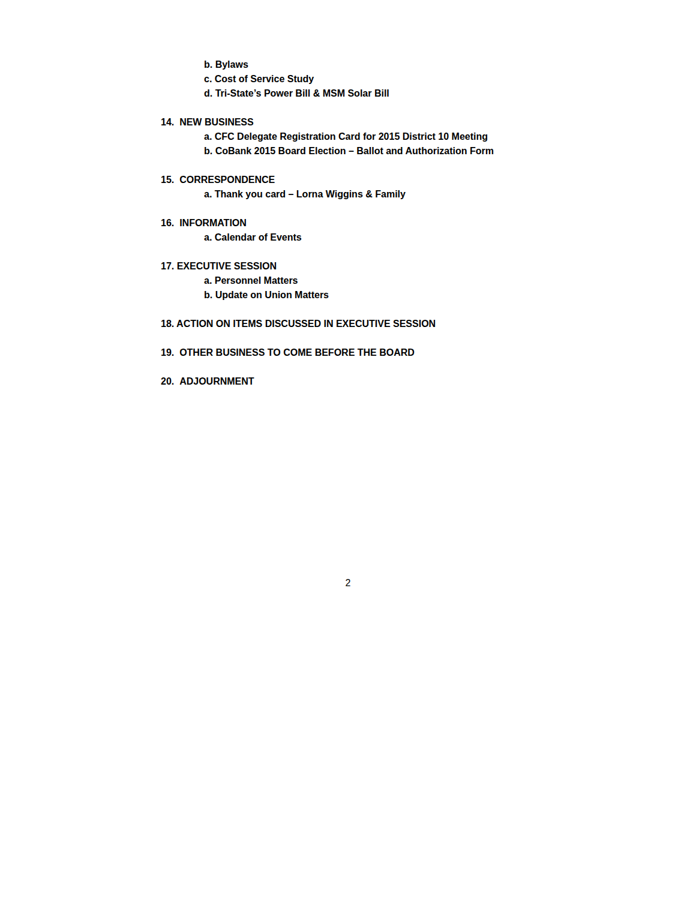b. Bylaws
c. Cost of Service Study
d. Tri-State’s Power Bill & MSM Solar Bill
14. NEW BUSINESS
a. CFC Delegate Registration Card for 2015 District 10 Meeting
b. CoBank 2015 Board Election – Ballot and Authorization Form
15. CORRESPONDENCE
a. Thank you card – Lorna Wiggins & Family
16. INFORMATION
a. Calendar of Events
17. EXECUTIVE SESSION
a. Personnel Matters
b. Update on Union Matters
18. ACTION ON ITEMS DISCUSSED IN EXECUTIVE SESSION
19. OTHER BUSINESS TO COME BEFORE THE BOARD
20. ADJOURNMENT
2